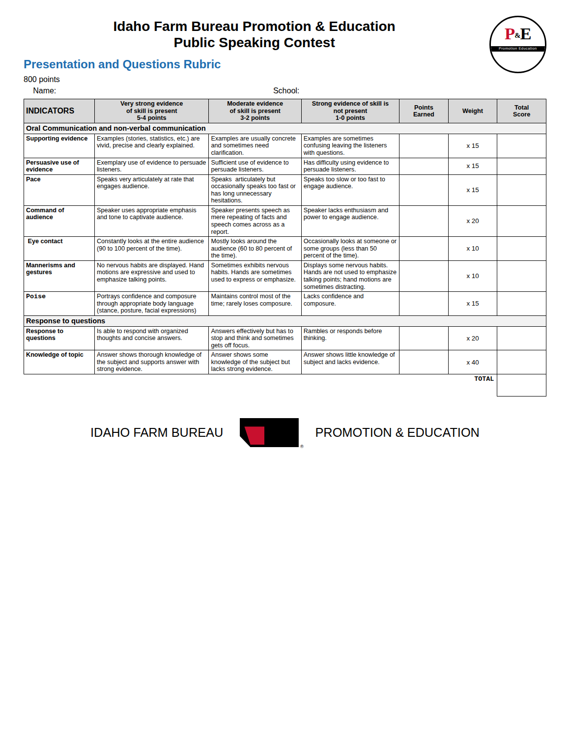P&E Promotion Education
Idaho Farm Bureau Promotion & Education
Public Speaking Contest
Presentation and Questions Rubric
800 points
Name:School:
| INDICATORS | Very strong evidence of skill is present 5-4 points | Moderate evidence of skill is present 3-2 points | Strong evidence of skill is not present 1-0 points | Points Earned | Weight | Total Score |
| --- | --- | --- | --- | --- | --- | --- |
| Oral Communication and non-verbal communication |
| Supporting evidence | Examples (stories, statistics, etc.) are vivid, precise and clearly explained. | Examples are usually concrete and sometimes need clarification. | Examples are sometimes confusing leaving the listeners with questions. | | x 15 | |
| Persuasive use of evidence | Exemplary use of evidence to persuade listeners. | Sufficient use of evidence to persuade listeners. | Has difficulty using evidence to persuade listeners. | | x 15 | |
| Pace | Speaks very articulately at rate that engages audience. | Speaks articulately but occasionally speaks too fast or has long unnecessary hesitations. | Speaks too slow or too fast to engage audience. | | x 15 | |
| Command of audience | Speaker uses appropriate emphasis and tone to captivate audience. | Speaker presents speech as mere repeating of facts and speech comes across as a report. | Speaker lacks enthusiasm and power to engage audience. | | x 20 | |
| Eye contact | Constantly looks at the entire audience (90 to 100 percent of the time). | Mostly looks around the audience (60 to 80 percent of the time). | Occasionally looks at someone or some groups (less than 50 percent of the time). | | x 10 | |
| Mannerisms and gestures | No nervous habits are displayed. Hand motions are expressive and used to emphasize talking points. | Sometimes exhibits nervous habits. Hands are sometimes used to express or emphasize. | Displays some nervous habits. Hands are not used to emphasize talking points; hand motions are sometimes distracting. | | x 10 | |
| Poise | Portrays confidence and composure through appropriate body language (stance, posture, facial expressions) | Maintains control most of the time; rarely loses composure. | Lacks confidence and composure. | | x 15 | |
| Response to questions |
| Response to questions | Is able to respond with organized thoughts and concise answers. | Answers effectively but has to stop and think and sometimes gets off focus. | Rambles or responds before thinking. | | x 20 | |
| Knowledge of topic | Answer shows thorough knowledge of the subject and supports answer with strong evidence. | Answer shows some knowledge of the subject but lacks strong evidence. | Answer shows little knowledge of subject and lacks evidence. | | x 40 | |
| TOTAL | |
IDAHO FARM BUREAU ® PROMOTION & EDUCATION